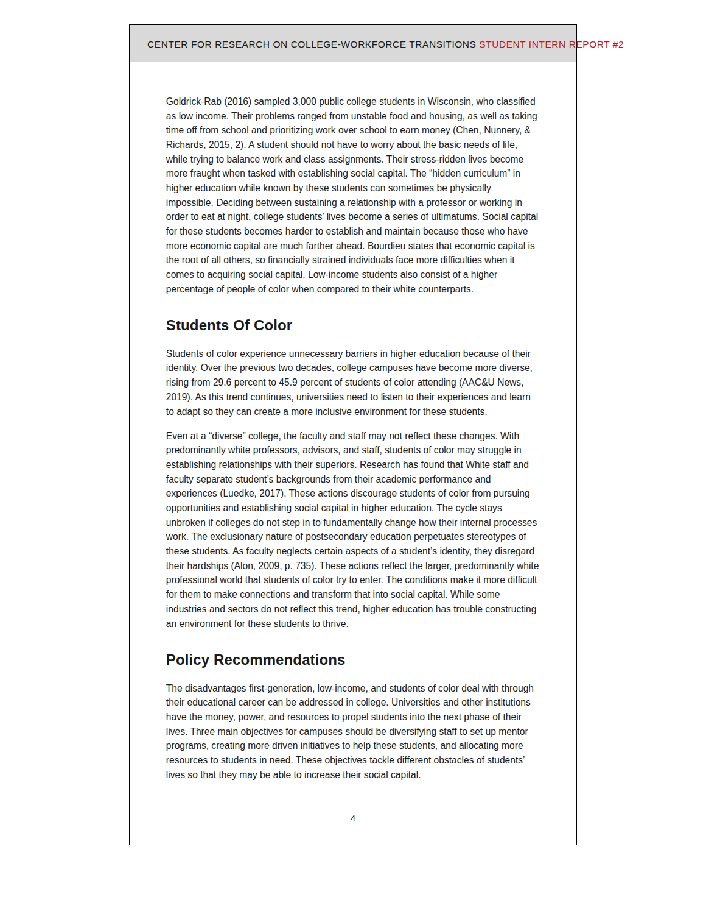Center for Research on College-Workforce Transitions Student Intern Report #2
Goldrick-Rab (2016) sampled 3,000 public college students in Wisconsin, who classified as low income. Their problems ranged from unstable food and housing, as well as taking time off from school and prioritizing work over school to earn money (Chen, Nunnery, & Richards, 2015, 2). A student should not have to worry about the basic needs of life, while trying to balance work and class assignments. Their stress-ridden lives become more fraught when tasked with establishing social capital. The “hidden curriculum” in higher education while known by these students can sometimes be physically impossible. Deciding between sustaining a relationship with a professor or working in order to eat at night, college students’ lives become a series of ultimatums. Social capital for these students becomes harder to establish and maintain because those who have more economic capital are much farther ahead. Bourdieu states that economic capital is the root of all others, so financially strained individuals face more difficulties when it comes to acquiring social capital. Low-income students also consist of a higher percentage of people of color when compared to their white counterparts.
Students Of Color
Students of color experience unnecessary barriers in higher education because of their identity. Over the previous two decades, college campuses have become more diverse, rising from 29.6 percent to 45.9 percent of students of color attending (AAC&U News, 2019). As this trend continues, universities need to listen to their experiences and learn to adapt so they can create a more inclusive environment for these students.
Even at a “diverse” college, the faculty and staff may not reflect these changes. With predominantly white professors, advisors, and staff, students of color may struggle in establishing relationships with their superiors. Research has found that White staff and faculty separate student’s backgrounds from their academic performance and experiences (Luedke, 2017). These actions discourage students of color from pursuing opportunities and establishing social capital in higher education. The cycle stays unbroken if colleges do not step in to fundamentally change how their internal processes work. The exclusionary nature of postsecondary education perpetuates stereotypes of these students. As faculty neglects certain aspects of a student’s identity, they disregard their hardships (Alon, 2009, p. 735). These actions reflect the larger, predominantly white professional world that students of color try to enter. The conditions make it more difficult for them to make connections and transform that into social capital. While some industries and sectors do not reflect this trend, higher education has trouble constructing an environment for these students to thrive.
Policy Recommendations
The disadvantages first-generation, low-income, and students of color deal with through their educational career can be addressed in college. Universities and other institutions have the money, power, and resources to propel students into the next phase of their lives. Three main objectives for campuses should be diversifying staff to set up mentor programs, creating more driven initiatives to help these students, and allocating more resources to students in need. These objectives tackle different obstacles of students’ lives so that they may be able to increase their social capital.
4